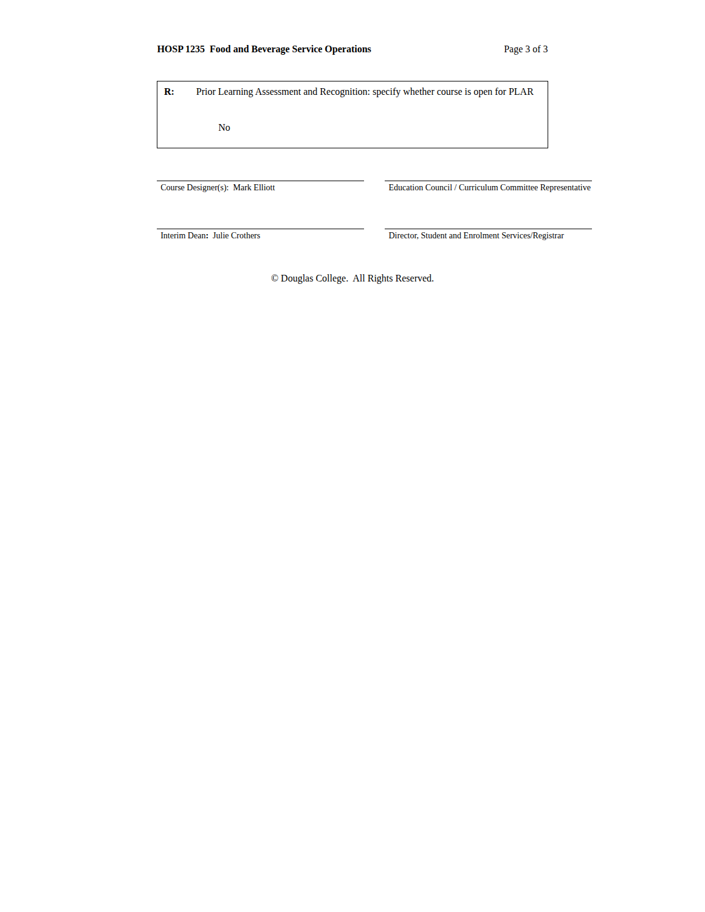HOSP 1235 Food and Beverage Service Operations
Page 3 of 3
| R: | Prior Learning Assessment and Recognition: specify whether course is open for PLAR No |
| Course Designer(s): Mark Elliott | Education Council / Curriculum Committee Representative |
| Interim Dean : Julie Crothers | Director, Student and Enrolment Services/Registrar |
© Douglas College. All Rights Reserved.